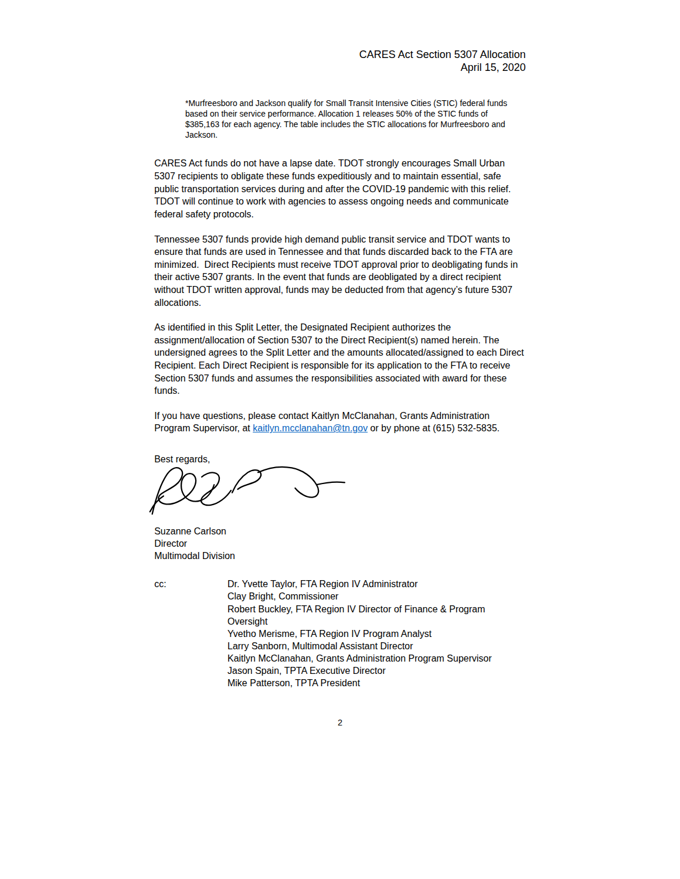CARES Act Section 5307 Allocation
April 15, 2020
*Murfreesboro and Jackson qualify for Small Transit Intensive Cities (STIC) federal funds based on their service performance. Allocation 1 releases 50% of the STIC funds of $385,163 for each agency. The table includes the STIC allocations for Murfreesboro and Jackson.
CARES Act funds do not have a lapse date. TDOT strongly encourages Small Urban 5307 recipients to obligate these funds expeditiously and to maintain essential, safe public transportation services during and after the COVID-19 pandemic with this relief. TDOT will continue to work with agencies to assess ongoing needs and communicate federal safety protocols.
Tennessee 5307 funds provide high demand public transit service and TDOT wants to ensure that funds are used in Tennessee and that funds discarded back to the FTA are minimized. Direct Recipients must receive TDOT approval prior to deobligating funds in their active 5307 grants. In the event that funds are deobligated by a direct recipient without TDOT written approval, funds may be deducted from that agency’s future 5307 allocations.
As identified in this Split Letter, the Designated Recipient authorizes the assignment/allocation of Section 5307 to the Direct Recipient(s) named herein. The undersigned agrees to the Split Letter and the amounts allocated/assigned to each Direct Recipient. Each Direct Recipient is responsible for its application to the FTA to receive Section 5307 funds and assumes the responsibilities associated with award for these funds.
If you have questions, please contact Kaitlyn McClanahan, Grants Administration Program Supervisor, at kaitlyn.mcclanahan@tn.gov or by phone at (615) 532-5835.
Best regards,
Suzanne Carlson
Director
Multimodal Division
cc:
Dr. Yvette Taylor, FTA Region IV Administrator
Clay Bright, Commissioner
Robert Buckley, FTA Region IV Director of Finance & Program Oversight
Yvetho Merisme, FTA Region IV Program Analyst
Larry Sanborn, Multimodal Assistant Director
Kaitlyn McClanahan, Grants Administration Program Supervisor
Jason Spain, TPTA Executive Director
Mike Patterson, TPTA President
2